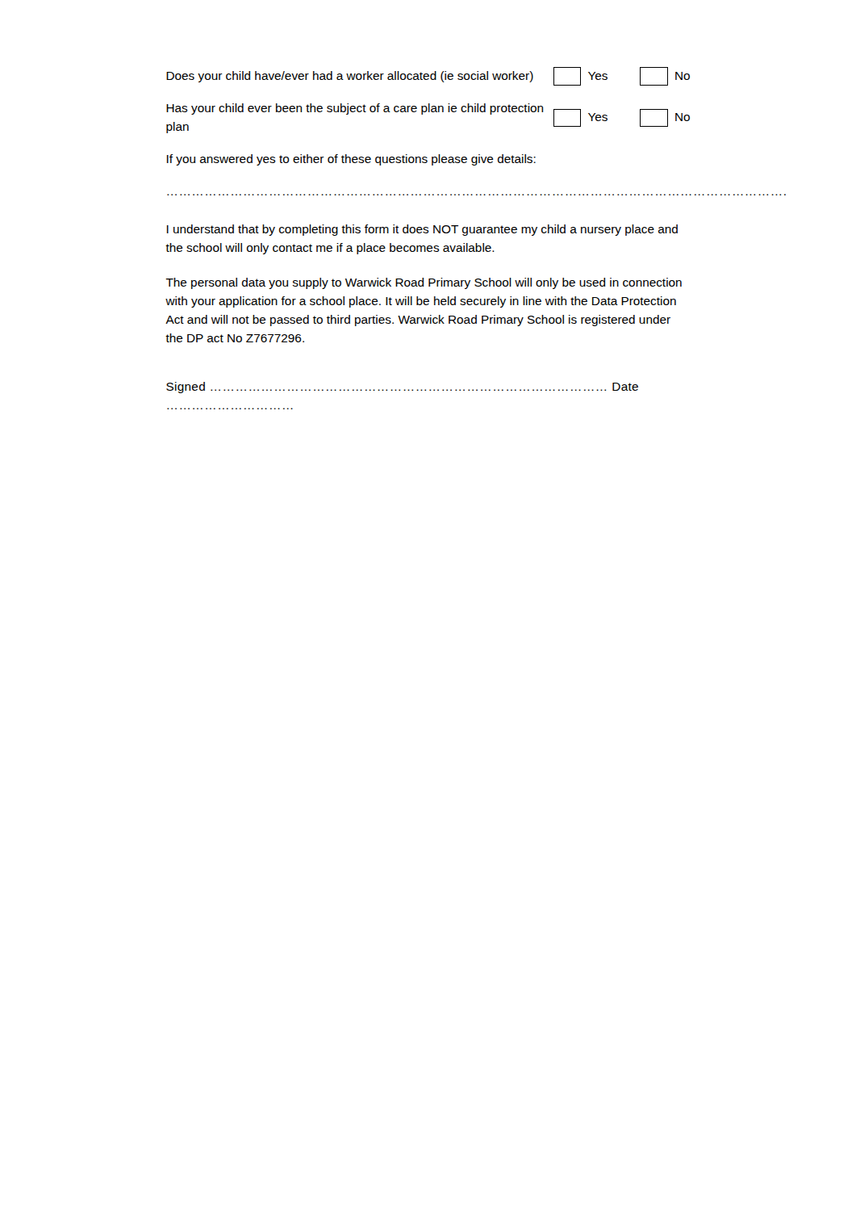Does your child have/ever had a worker allocated (ie social worker)
Yes No
Has your child ever been the subject of a care plan ie child protection plan
Yes No
If you answered yes to either of these questions please give details:
……………………………………………………………………………………………………………………………….
I understand that by completing this form it does NOT guarantee my child a nursery place and the school will only contact me if a place becomes available.
The personal data you supply to Warwick Road Primary School will only be used in connection with your application for a school place. It will be held securely in line with the Data Protection Act and will not be passed to third parties. Warwick Road Primary School is registered under the DP act No Z7677296.
Signed ………………………………………………………………………………… Date …………………………